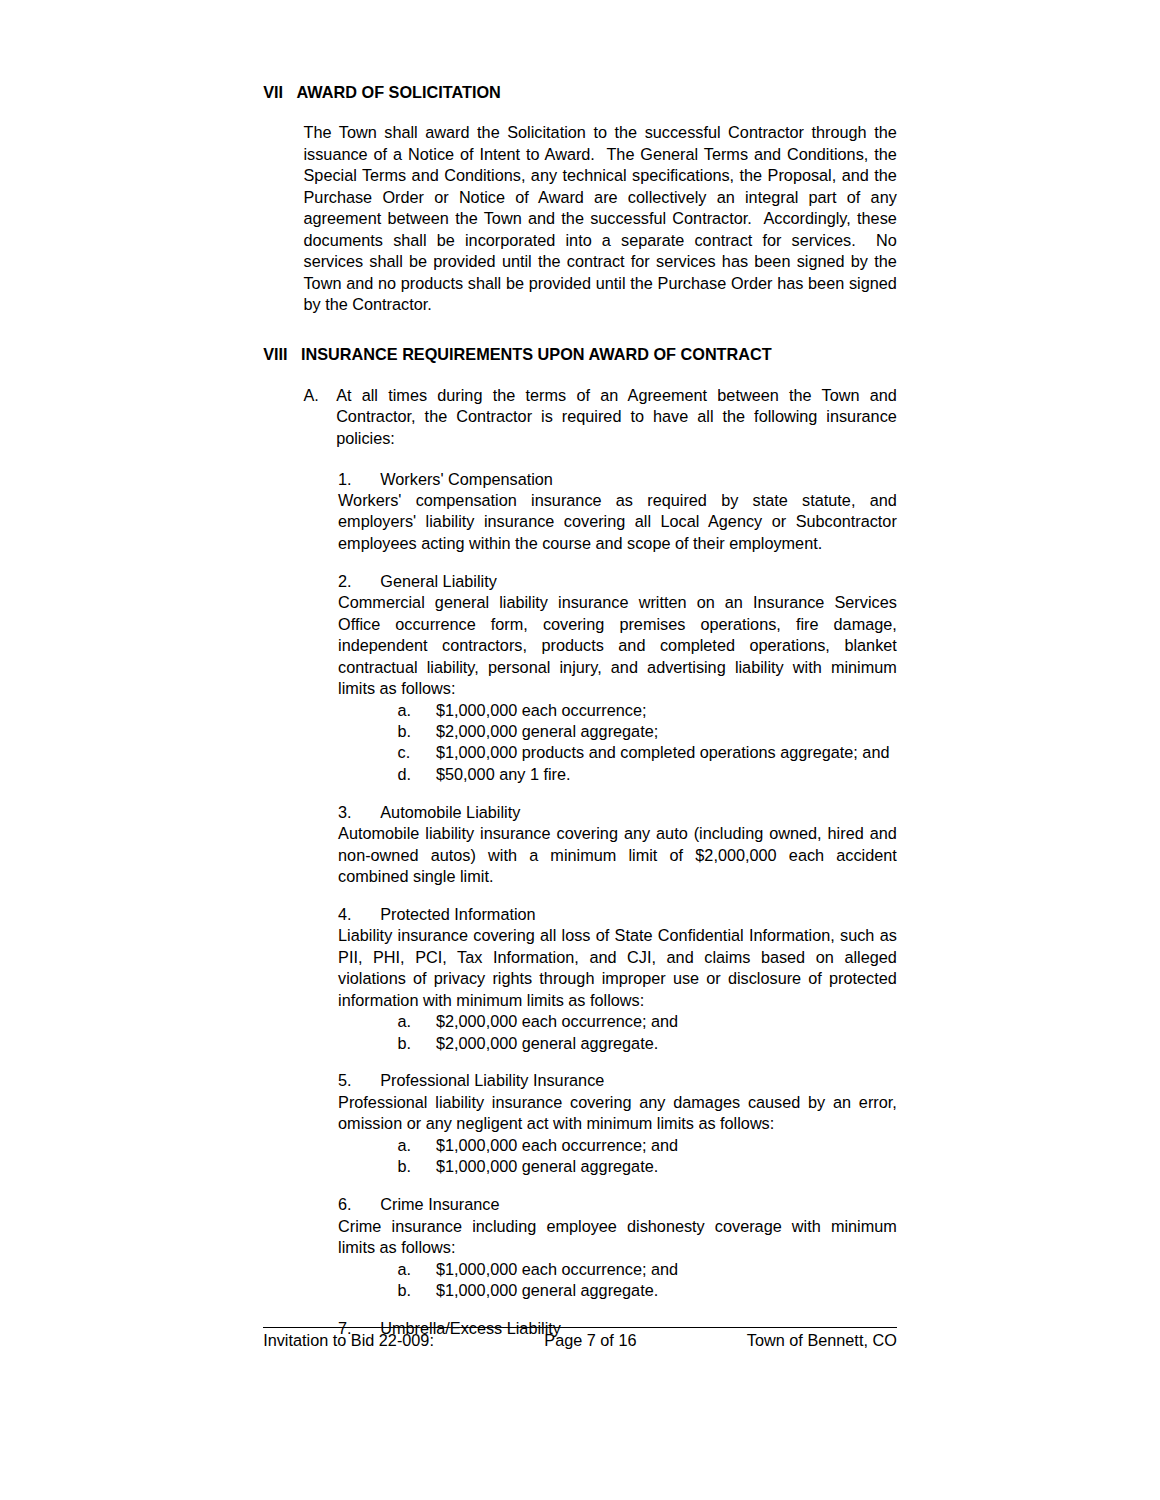VII AWARD OF SOLICITATION
The Town shall award the Solicitation to the successful Contractor through the issuance of a Notice of Intent to Award. The General Terms and Conditions, the Special Terms and Conditions, any technical specifications, the Proposal, and the Purchase Order or Notice of Award are collectively an integral part of any agreement between the Town and the successful Contractor. Accordingly, these documents shall be incorporated into a separate contract for services. No services shall be provided until the contract for services has been signed by the Town and no products shall be provided until the Purchase Order has been signed by the Contractor.
VIII INSURANCE REQUIREMENTS UPON AWARD OF CONTRACT
A.
At all times during the terms of an Agreement between the Town and Contractor, the Contractor is required to have all the following insurance policies:
1.
Workers' Compensation
Workers' compensation insurance as required by state statute, and employers' liability insurance covering all Local Agency or Subcontractor employees acting within the course and scope of their employment.
2.
General Liability
Commercial general liability insurance written on an Insurance Services Office occurrence form, covering premises operations, fire damage, independent contractors, products and completed operations, blanket contractual liability, personal injury, and advertising liability with minimum limits as follows:
a.$1,000,000 each occurrence;
b.$2,000,000 general aggregate;
c.$1,000,000 products and completed operations aggregate; and
d.$50,000 any 1 fire.
3.
Automobile Liability
Automobile liability insurance covering any auto (including owned, hired and non-owned autos) with a minimum limit of $2,000,000 each accident combined single limit.
4.
Protected Information
Liability insurance covering all loss of State Confidential Information, such as PII, PHI, PCI, Tax Information, and CJI, and claims based on alleged violations of privacy rights through improper use or disclosure of protected information with minimum limits as follows:
a.$2,000,000 each occurrence; and
b.$2,000,000 general aggregate.
5.
Professional Liability Insurance
Professional liability insurance covering any damages caused by an error, omission or any negligent act with minimum limits as follows:
a.$1,000,000 each occurrence; and
b.$1,000,000 general aggregate.
6.
Crime Insurance
Crime insurance including employee dishonesty coverage with minimum limits as follows:
a.$1,000,000 each occurrence; and
b.$1,000,000 general aggregate.
7.
Umbrella/Excess Liability
Invitation to Bid 22-009:
Page 7 of 16
Town of Bennett, CO